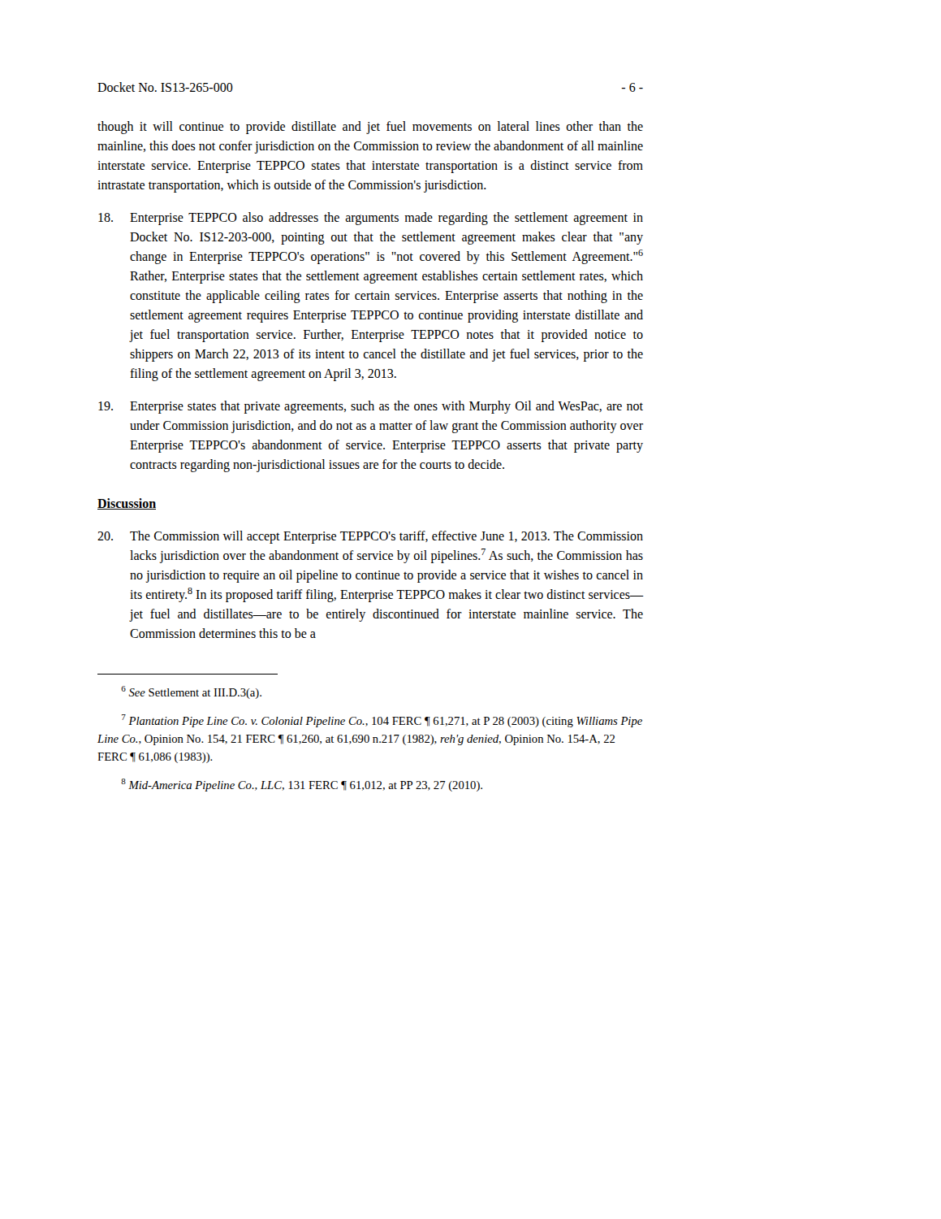Docket No. IS13-265-000 - 6 -
though it will continue to provide distillate and jet fuel movements on lateral lines other than the mainline, this does not confer jurisdiction on the Commission to review the abandonment of all mainline interstate service. Enterprise TEPPCO states that interstate transportation is a distinct service from intrastate transportation, which is outside of the Commission's jurisdiction.
18. Enterprise TEPPCO also addresses the arguments made regarding the settlement agreement in Docket No. IS12-203-000, pointing out that the settlement agreement makes clear that "any change in Enterprise TEPPCO's operations" is "not covered by this Settlement Agreement."6 Rather, Enterprise states that the settlement agreement establishes certain settlement rates, which constitute the applicable ceiling rates for certain services. Enterprise asserts that nothing in the settlement agreement requires Enterprise TEPPCO to continue providing interstate distillate and jet fuel transportation service. Further, Enterprise TEPPCO notes that it provided notice to shippers on March 22, 2013 of its intent to cancel the distillate and jet fuel services, prior to the filing of the settlement agreement on April 3, 2013.
19. Enterprise states that private agreements, such as the ones with Murphy Oil and WesPac, are not under Commission jurisdiction, and do not as a matter of law grant the Commission authority over Enterprise TEPPCO's abandonment of service. Enterprise TEPPCO asserts that private party contracts regarding non-jurisdictional issues are for the courts to decide.
Discussion
20. The Commission will accept Enterprise TEPPCO's tariff, effective June 1, 2013. The Commission lacks jurisdiction over the abandonment of service by oil pipelines.7 As such, the Commission has no jurisdiction to require an oil pipeline to continue to provide a service that it wishes to cancel in its entirety.8 In its proposed tariff filing, Enterprise TEPPCO makes it clear two distinct services—jet fuel and distillates—are to be entirely discontinued for interstate mainline service. The Commission determines this to be a
6 See Settlement at III.D.3(a).
7 Plantation Pipe Line Co. v. Colonial Pipeline Co., 104 FERC ¶ 61,271, at P 28 (2003) (citing Williams Pipe Line Co., Opinion No. 154, 21 FERC ¶ 61,260, at 61,690 n.217 (1982), reh'g denied, Opinion No. 154-A, 22 FERC ¶ 61,086 (1983)).
8 Mid-America Pipeline Co., LLC, 131 FERC ¶ 61,012, at PP 23, 27 (2010).